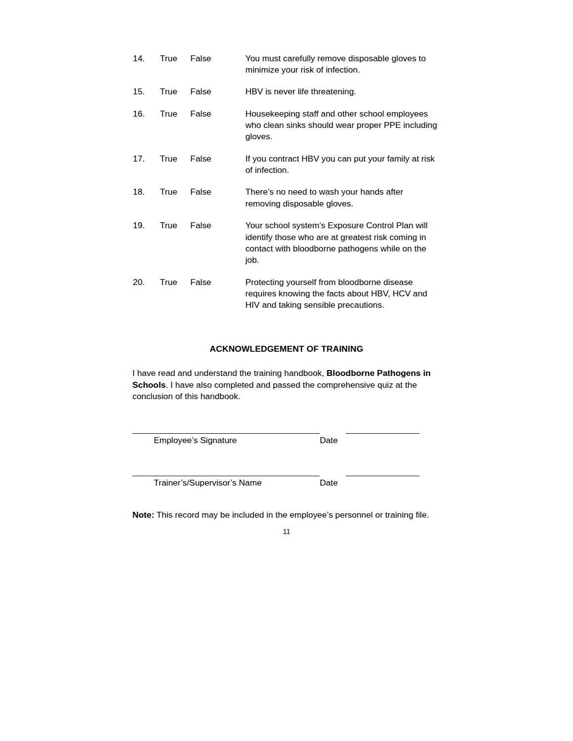| 14. | True | False | You must carefully remove disposable gloves to minimize your risk of infection. |
| 15. | True | False | HBV is never life threatening. |
| 16. | True | False | Housekeeping staff and other school employees who clean sinks should wear proper PPE including gloves. |
| 17. | True | False | If you contract HBV you can put your family at risk of infection. |
| 18. | True | False | There’s no need to wash your hands after removing disposable gloves. |
| 19. | True | False | Your school system’s Exposure Control Plan will identify those who are at greatest risk coming in contact with bloodborne pathogens while on the job. |
| 20. | True | False | Protecting yourself from bloodborne disease requires knowing the facts about HBV, HCV and HIV and taking sensible precautions. |
ACKNOWLEDGEMENT OF TRAINING
I have read and understand the training handbook, Bloodborne Pathogens in Schools. I have also completed and passed the comprehensive quiz at the conclusion of this handbook.
Employee’s Signature Date
Trainer’s/Supervisor’s Name Date
Note: This record may be included in the employee’s personnel or training file.
11